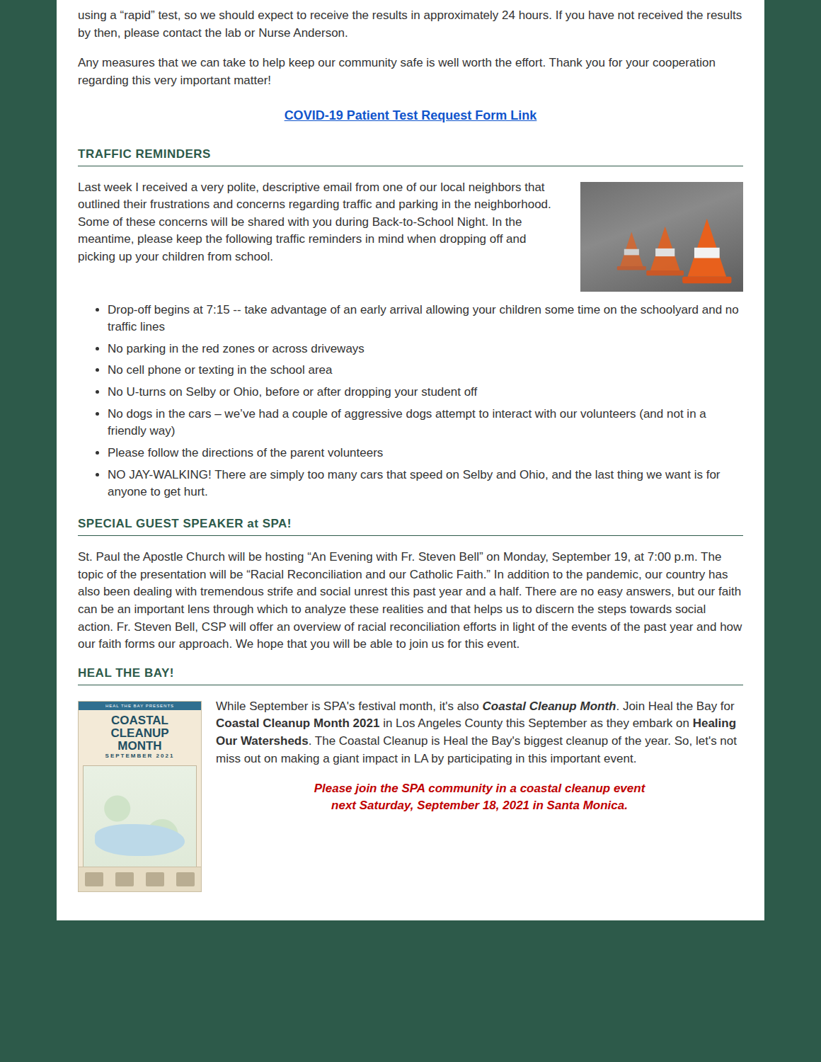using a “rapid” test, so we should expect to receive the results in approximately 24 hours. If you have not received the results by then, please contact the lab or Nurse Anderson.
Any measures that we can take to help keep our community safe is well worth the effort. Thank you for your cooperation regarding this very important matter!
COVID-19 Patient Test Request Form Link
TRAFFIC REMINDERS
Last week I received a very polite, descriptive email from one of our local neighbors that outlined their frustrations and concerns regarding traffic and parking in the neighborhood. Some of these concerns will be shared with you during Back-to-School Night. In the meantime, please keep the following traffic reminders in mind when dropping off and picking up your children from school.
Drop-off begins at 7:15 -- take advantage of an early arrival allowing your children some time on the schoolyard and no traffic lines
No parking in the red zones or across driveways
No cell phone or texting in the school area
No U-turns on Selby or Ohio, before or after dropping your student off
No dogs in the cars – we’ve had a couple of aggressive dogs attempt to interact with our volunteers (and not in a friendly way)
Please follow the directions of the parent volunteers
NO JAY-WALKING! There are simply too many cars that speed on Selby and Ohio, and the last thing we want is for anyone to get hurt.
SPECIAL GUEST SPEAKER at SPA!
St. Paul the Apostle Church will be hosting “An Evening with Fr. Steven Bell” on Monday, September 19, at 7:00 p.m. The topic of the presentation will be “Racial Reconciliation and our Catholic Faith.” In addition to the pandemic, our country has also been dealing with tremendous strife and social unrest this past year and a half. There are no easy answers, but our faith can be an important lens through which to analyze these realities and that helps us to discern the steps towards social action. Fr. Steven Bell, CSP will offer an overview of racial reconciliation efforts in light of the events of the past year and how our faith forms our approach. We hope that you will be able to join us for this event.
HEAL THE BAY!
HEAL THE BAY PRESENTS
COASTAL CLEANUP MONTH SEPTEMBER 2021
healthebay.org/coastalcleanupmonth
While September is SPA's festival month, it's also Coastal Cleanup Month. Join Heal the Bay for Coastal Cleanup Month 2021 in Los Angeles County this September as they embark on Healing Our Watersheds. The Coastal Cleanup is Heal the Bay's biggest cleanup of the year. So, let's not miss out on making a giant impact in LA by participating in this important event.
Please join the SPA community in a coastal cleanup event
next Saturday, September 18, 2021 in Santa Monica.